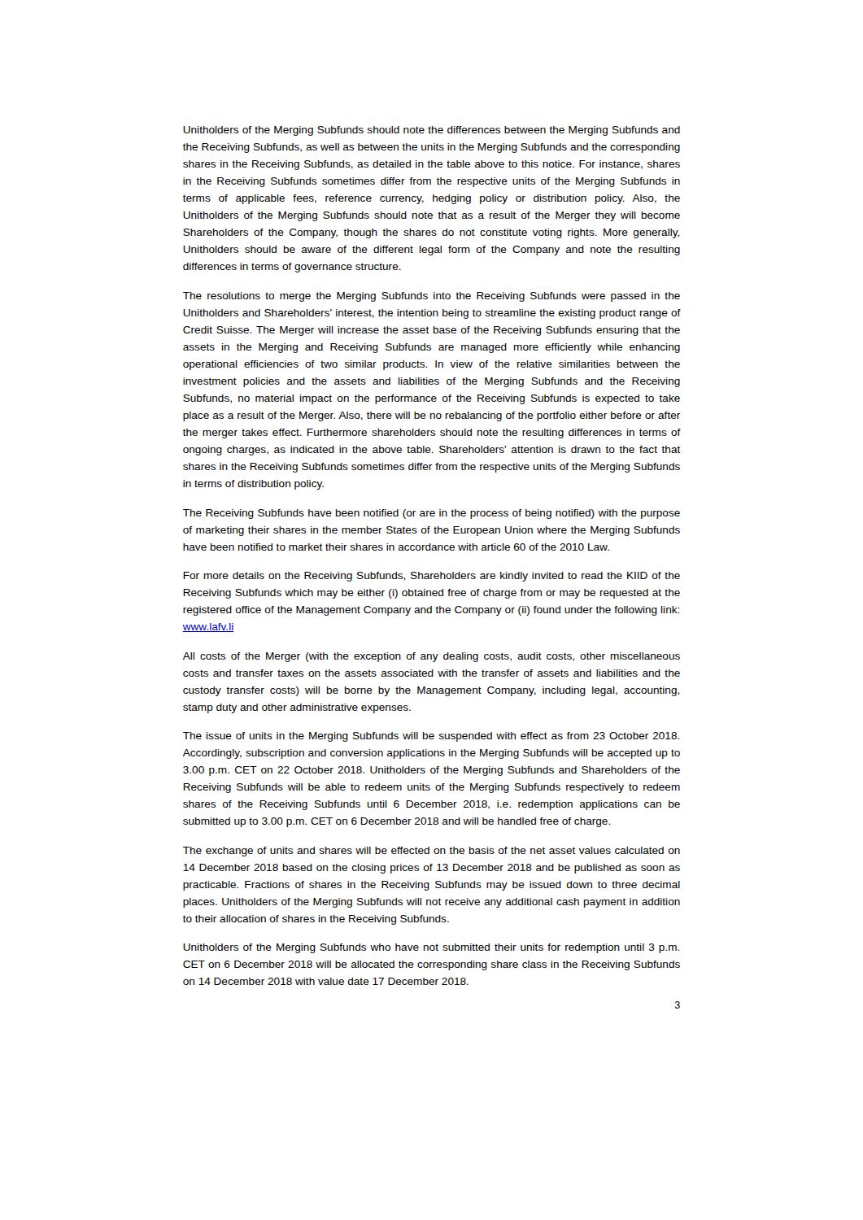Unitholders of the Merging Subfunds should note the differences between the Merging Subfunds and the Receiving Subfunds, as well as between the units in the Merging Subfunds and the corresponding shares in the Receiving Subfunds, as detailed in the table above to this notice. For instance, shares in the Receiving Subfunds sometimes differ from the respective units of the Merging Subfunds in terms of applicable fees, reference currency, hedging policy or distribution policy. Also, the Unitholders of the Merging Subfunds should note that as a result of the Merger they will become Shareholders of the Company, though the shares do not constitute voting rights. More generally, Unitholders should be aware of the different legal form of the Company and note the resulting differences in terms of governance structure.
The resolutions to merge the Merging Subfunds into the Receiving Subfunds were passed in the Unitholders and Shareholders' interest, the intention being to streamline the existing product range of Credit Suisse. The Merger will increase the asset base of the Receiving Subfunds ensuring that the assets in the Merging and Receiving Subfunds are managed more efficiently while enhancing operational efficiencies of two similar products. In view of the relative similarities between the investment policies and the assets and liabilities of the Merging Subfunds and the Receiving Subfunds, no material impact on the performance of the Receiving Subfunds is expected to take place as a result of the Merger. Also, there will be no rebalancing of the portfolio either before or after the merger takes effect. Furthermore shareholders should note the resulting differences in terms of ongoing charges, as indicated in the above table. Shareholders' attention is drawn to the fact that shares in the Receiving Subfunds sometimes differ from the respective units of the Merging Subfunds in terms of distribution policy.
The Receiving Subfunds have been notified (or are in the process of being notified) with the purpose of marketing their shares in the member States of the European Union where the Merging Subfunds have been notified to market their shares in accordance with article 60 of the 2010 Law.
For more details on the Receiving Subfunds, Shareholders are kindly invited to read the KIID of the Receiving Subfunds which may be either (i) obtained free of charge from or may be requested at the registered office of the Management Company and the Company or (ii) found under the following link: www.lafv.li
All costs of the Merger (with the exception of any dealing costs, audit costs, other miscellaneous costs and transfer taxes on the assets associated with the transfer of assets and liabilities and the custody transfer costs) will be borne by the Management Company, including legal, accounting, stamp duty and other administrative expenses.
The issue of units in the Merging Subfunds will be suspended with effect as from 23 October 2018. Accordingly, subscription and conversion applications in the Merging Subfunds will be accepted up to 3.00 p.m. CET on 22 October 2018. Unitholders of the Merging Subfunds and Shareholders of the Receiving Subfunds will be able to redeem units of the Merging Subfunds respectively to redeem shares of the Receiving Subfunds until 6 December 2018, i.e. redemption applications can be submitted up to 3.00 p.m. CET on 6 December 2018 and will be handled free of charge.
The exchange of units and shares will be effected on the basis of the net asset values calculated on 14 December 2018 based on the closing prices of 13 December 2018 and be published as soon as practicable. Fractions of shares in the Receiving Subfunds may be issued down to three decimal places. Unitholders of the Merging Subfunds will not receive any additional cash payment in addition to their allocation of shares in the Receiving Subfunds.
Unitholders of the Merging Subfunds who have not submitted their units for redemption until 3 p.m. CET on 6 December 2018 will be allocated the corresponding share class in the Receiving Subfunds on 14 December 2018 with value date 17 December 2018.
3